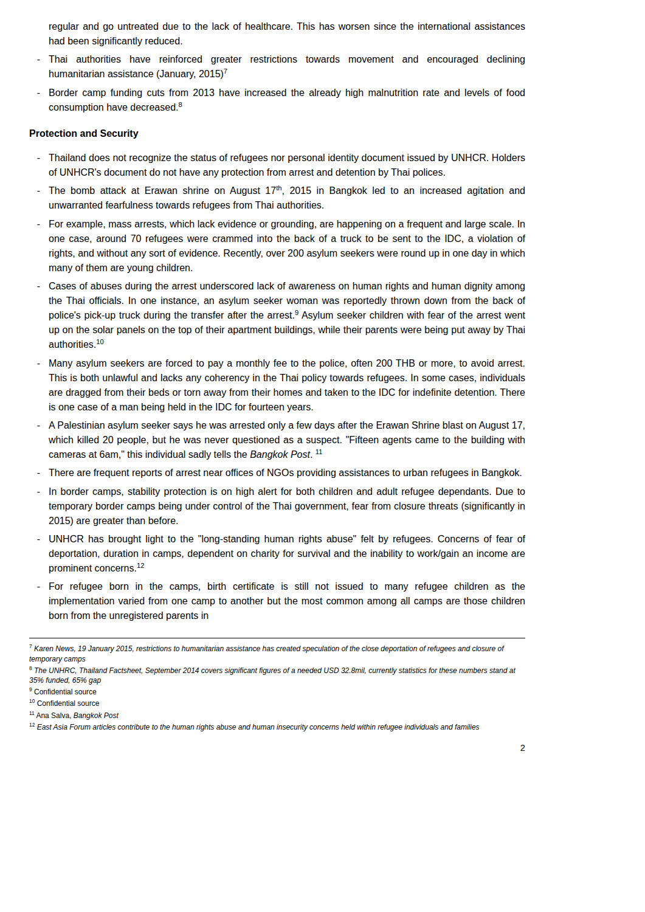regular and go untreated due to the lack of healthcare. This has worsen since the international assistances had been significantly reduced.
Thai authorities have reinforced greater restrictions towards movement and encouraged declining humanitarian assistance (January, 2015)7
Border camp funding cuts from 2013 have increased the already high malnutrition rate and levels of food consumption have decreased.8
Protection and Security
Thailand does not recognize the status of refugees nor personal identity document issued by UNHCR. Holders of UNHCR's document do not have any protection from arrest and detention by Thai polices.
The bomb attack at Erawan shrine on August 17th, 2015 in Bangkok led to an increased agitation and unwarranted fearfulness towards refugees from Thai authorities.
For example, mass arrests, which lack evidence or grounding, are happening on a frequent and large scale. In one case, around 70 refugees were crammed into the back of a truck to be sent to the IDC, a violation of rights, and without any sort of evidence. Recently, over 200 asylum seekers were round up in one day in which many of them are young children.
Cases of abuses during the arrest underscored lack of awareness on human rights and human dignity among the Thai officials. In one instance, an asylum seeker woman was reportedly thrown down from the back of police's pick-up truck during the transfer after the arrest.9 Asylum seeker children with fear of the arrest went up on the solar panels on the top of their apartment buildings, while their parents were being put away by Thai authorities.10
Many asylum seekers are forced to pay a monthly fee to the police, often 200 THB or more, to avoid arrest. This is both unlawful and lacks any coherency in the Thai policy towards refugees. In some cases, individuals are dragged from their beds or torn away from their homes and taken to the IDC for indefinite detention. There is one case of a man being held in the IDC for fourteen years.
A Palestinian asylum seeker says he was arrested only a few days after the Erawan Shrine blast on August 17, which killed 20 people, but he was never questioned as a suspect. "Fifteen agents came to the building with cameras at 6am," this individual sadly tells the Bangkok Post. 11
There are frequent reports of arrest near offices of NGOs providing assistances to urban refugees in Bangkok.
In border camps, stability protection is on high alert for both children and adult refugee dependants. Due to temporary border camps being under control of the Thai government, fear from closure threats (significantly in 2015) are greater than before.
UNHCR has brought light to the "long-standing human rights abuse" felt by refugees. Concerns of fear of deportation, duration in camps, dependent on charity for survival and the inability to work/gain an income are prominent concerns.12
For refugee born in the camps, birth certificate is still not issued to many refugee children as the implementation varied from one camp to another but the most common among all camps are those children born from the unregistered parents in
7 Karen News, 19 January 2015, restrictions to humanitarian assistance has created speculation of the close deportation of refugees and closure of temporary camps
8 The UNHRC, Thailand Factsheet, September 2014 covers significant figures of a needed USD 32.8mil, currently statistics for these numbers stand at 35% funded, 65% gap
9 Confidential source
10 Confidential source
11 Ana Salva, Bangkok Post
12 East Asia Forum articles contribute to the human rights abuse and human insecurity concerns held within refugee individuals and families
2